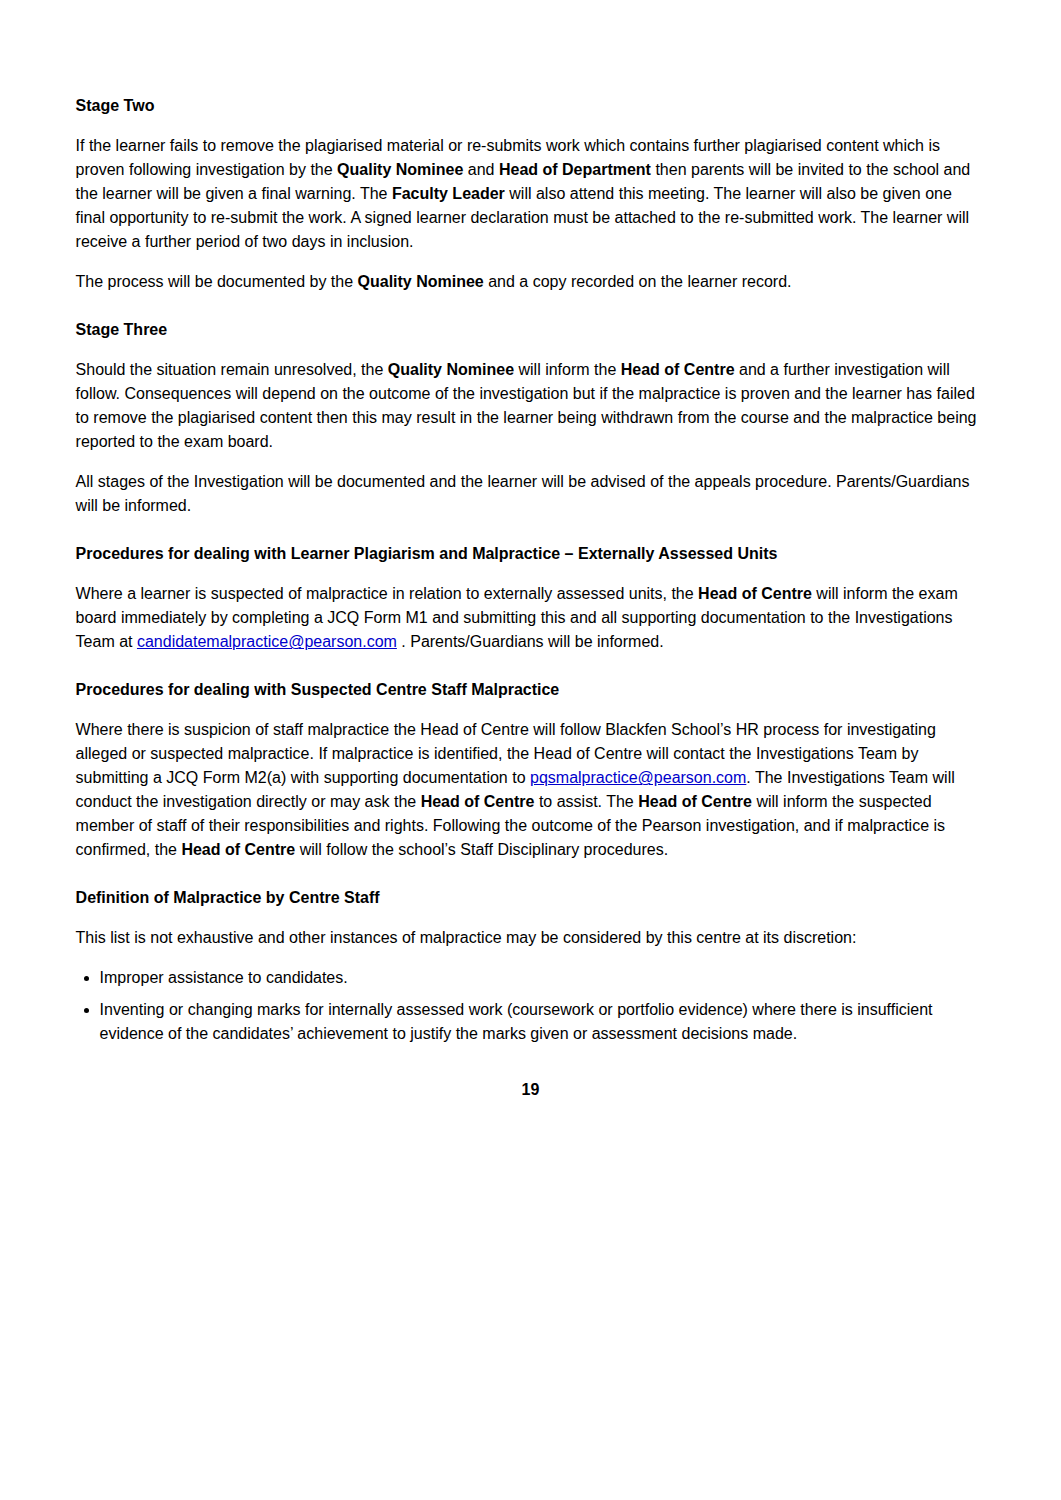Stage Two
If the learner fails to remove the plagiarised material or re-submits work which contains further plagiarised content which is proven following investigation by the Quality Nominee and Head of Department then parents will be invited to the school and the learner will be given a final warning. The Faculty Leader will also attend this meeting. The learner will also be given one final opportunity to re-submit the work. A signed learner declaration must be attached to the re-submitted work. The learner will receive a further period of two days in inclusion.
The process will be documented by the Quality Nominee and a copy recorded on the learner record.
Stage Three
Should the situation remain unresolved, the Quality Nominee will inform the Head of Centre and a further investigation will follow. Consequences will depend on the outcome of the investigation but if the malpractice is proven and the learner has failed to remove the plagiarised content then this may result in the learner being withdrawn from the course and the malpractice being reported to the exam board.
All stages of the Investigation will be documented and the learner will be advised of the appeals procedure. Parents/Guardians will be informed.
Procedures for dealing with Learner Plagiarism and Malpractice – Externally Assessed Units
Where a learner is suspected of malpractice in relation to externally assessed units, the Head of Centre will inform the exam board immediately by completing a JCQ Form M1 and submitting this and all supporting documentation to the Investigations Team at candidatemalpractice@pearson.com . Parents/Guardians will be informed.
Procedures for dealing with Suspected Centre Staff Malpractice
Where there is suspicion of staff malpractice the Head of Centre will follow Blackfen School’s HR process for investigating alleged or suspected malpractice. If malpractice is identified, the Head of Centre will contact the Investigations Team by submitting a JCQ Form M2(a) with supporting documentation to pqsmalpractice@pearson.com. The Investigations Team will conduct the investigation directly or may ask the Head of Centre to assist. The Head of Centre will inform the suspected member of staff of their responsibilities and rights. Following the outcome of the Pearson investigation, and if malpractice is confirmed, the Head of Centre will follow the school’s Staff Disciplinary procedures.
Definition of Malpractice by Centre Staff
This list is not exhaustive and other instances of malpractice may be considered by this centre at its discretion:
Improper assistance to candidates.
Inventing or changing marks for internally assessed work (coursework or portfolio evidence) where there is insufficient evidence of the candidates’ achievement to justify the marks given or assessment decisions made.
19